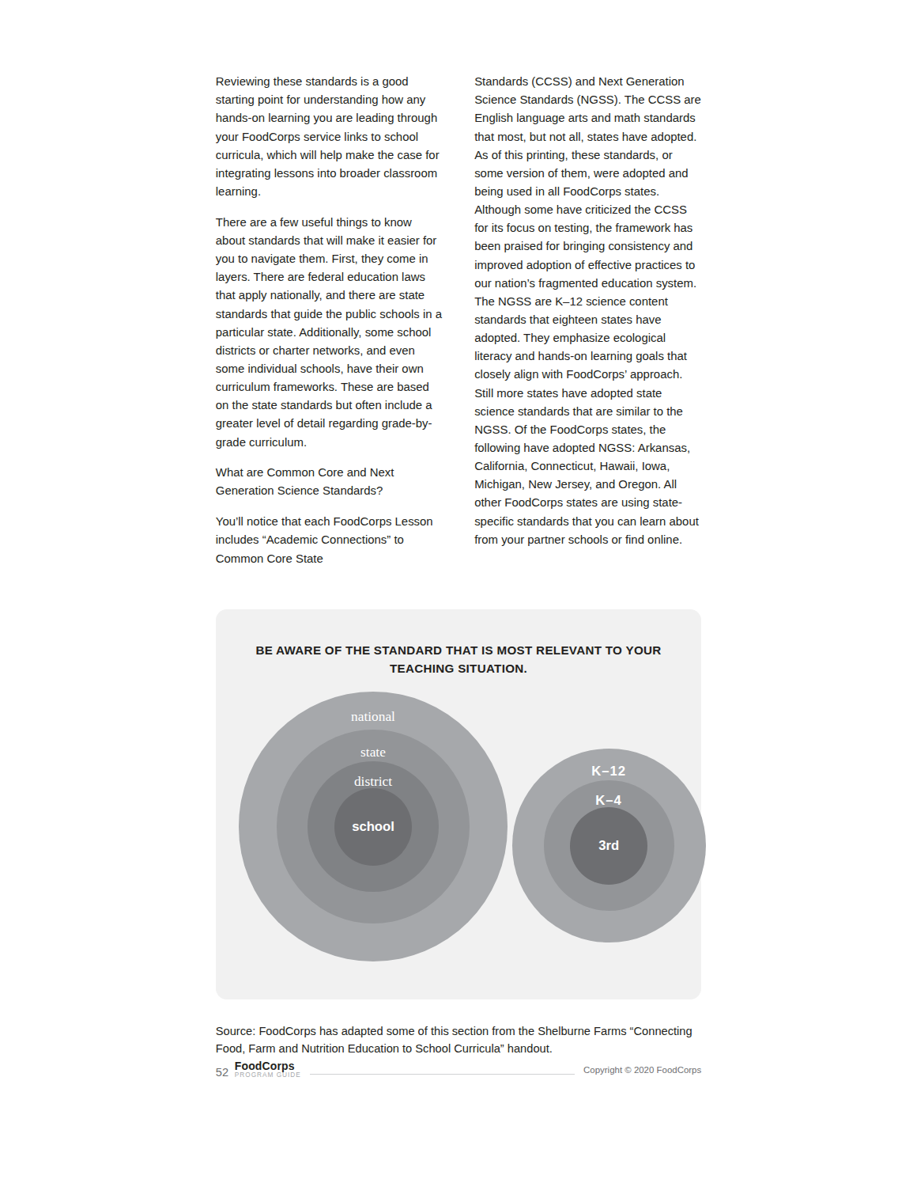Reviewing these standards is a good starting point for understanding how any hands-on learning you are leading through your FoodCorps service links to school curricula, which will help make the case for integrating lessons into broader classroom learning.
There are a few useful things to know about standards that will make it easier for you to navigate them. First, they come in layers. There are federal education laws that apply nationally, and there are state standards that guide the public schools in a particular state. Additionally, some school districts or charter networks, and even some individual schools, have their own curriculum frameworks. These are based on the state standards but often include a greater level of detail regarding grade-by-grade curriculum.
What are Common Core and Next Generation Science Standards?
You’ll notice that each FoodCorps Lesson includes “Academic Connections” to Common Core State
Standards (CCSS) and Next Generation Science Standards (NGSS). The CCSS are English language arts and math standards that most, but not all, states have adopted. As of this printing, these standards, or some version of them, were adopted and being used in all FoodCorps states. Although some have criticized the CCSS for its focus on testing, the framework has been praised for bringing consistency and improved adoption of effective practices to our nation’s fragmented education system. The NGSS are K–12 science content standards that eighteen states have adopted. They emphasize ecological literacy and hands-on learning goals that closely align with FoodCorps’ approach. Still more states have adopted state science standards that are similar to the NGSS. Of the FoodCorps states, the following have adopted NGSS: Arkansas, California, Connecticut, Hawaii, Iowa, Michigan, New Jersey, and Oregon. All other FoodCorps states are using state-specific standards that you can learn about from your partner schools or find online.
BE AWARE OF THE STANDARD THAT IS MOST RELEVANT TO YOUR TEACHING SITUATION.
national
state
district
school
K–12
K–4
3rd
Source: FoodCorps has adapted some of this section from the Shelburne Farms “Connecting Food, Farm and Nutrition Education to School Curricula” handout.
52 FoodCorps PROGRAM GUIDE
Copyright © 2020 FoodCorps